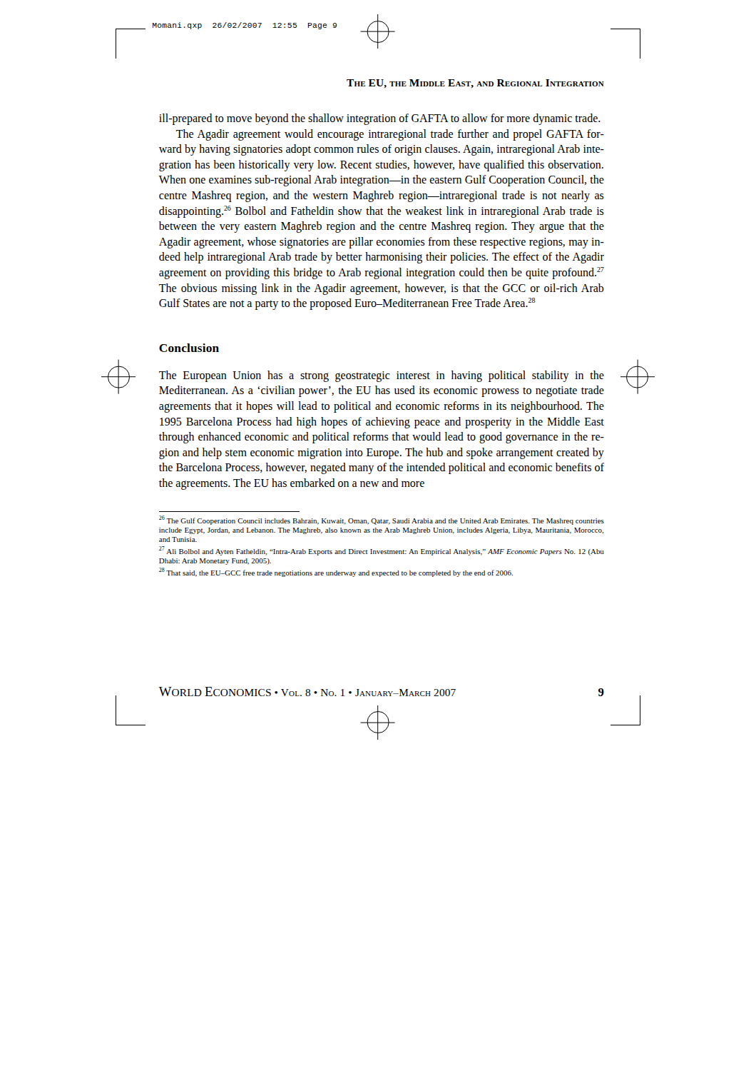Momani.qxp 26/02/2007 12:55 Page 9
The EU, the Middle East, and Regional Integration
ill-prepared to move beyond the shallow integration of GAFTA to allow for more dynamic trade.
The Agadir agreement would encourage intraregional trade further and propel GAFTA forward by having signatories adopt common rules of origin clauses. Again, intraregional Arab integration has been historically very low. Recent studies, however, have qualified this observation. When one examines sub-regional Arab integration—in the eastern Gulf Cooperation Council, the centre Mashreq region, and the western Maghreb region—intraregional trade is not nearly as disappointing.26 Bolbol and Fatheldin show that the weakest link in intraregional Arab trade is between the very eastern Maghreb region and the centre Mashreq region. They argue that the Agadir agreement, whose signatories are pillar economies from these respective regions, may indeed help intraregional Arab trade by better harmonising their policies. The effect of the Agadir agreement on providing this bridge to Arab regional integration could then be quite profound.27 The obvious missing link in the Agadir agreement, however, is that the GCC or oil-rich Arab Gulf States are not a party to the proposed Euro–Mediterranean Free Trade Area.28
Conclusion
The European Union has a strong geostrategic interest in having political stability in the Mediterranean. As a ‘civilian power’, the EU has used its economic prowess to negotiate trade agreements that it hopes will lead to political and economic reforms in its neighbourhood. The 1995 Barcelona Process had high hopes of achieving peace and prosperity in the Middle East through enhanced economic and political reforms that would lead to good governance in the region and help stem economic migration into Europe. The hub and spoke arrangement created by the Barcelona Process, however, negated many of the intended political and economic benefits of the agreements. The EU has embarked on a new and more
26 The Gulf Cooperation Council includes Bahrain, Kuwait, Oman, Qatar, Saudi Arabia and the United Arab Emirates. The Mashreq countries include Egypt, Jordan, and Lebanon. The Maghreb, also known as the Arab Maghreb Union, includes Algeria, Libya, Mauritania, Morocco, and Tunisia.
27 Ali Bolbol and Ayten Fatheldin, “Intra-Arab Exports and Direct Investment: An Empirical Analysis,” AMF Economic Papers No. 12 (Abu Dhabi: Arab Monetary Fund, 2005).
28 That said, the EU–GCC free trade negotiations are underway and expected to be completed by the end of 2006.
WORLD ECONOMICS • Vol. 8 • No. 1 • January–March 2007
9